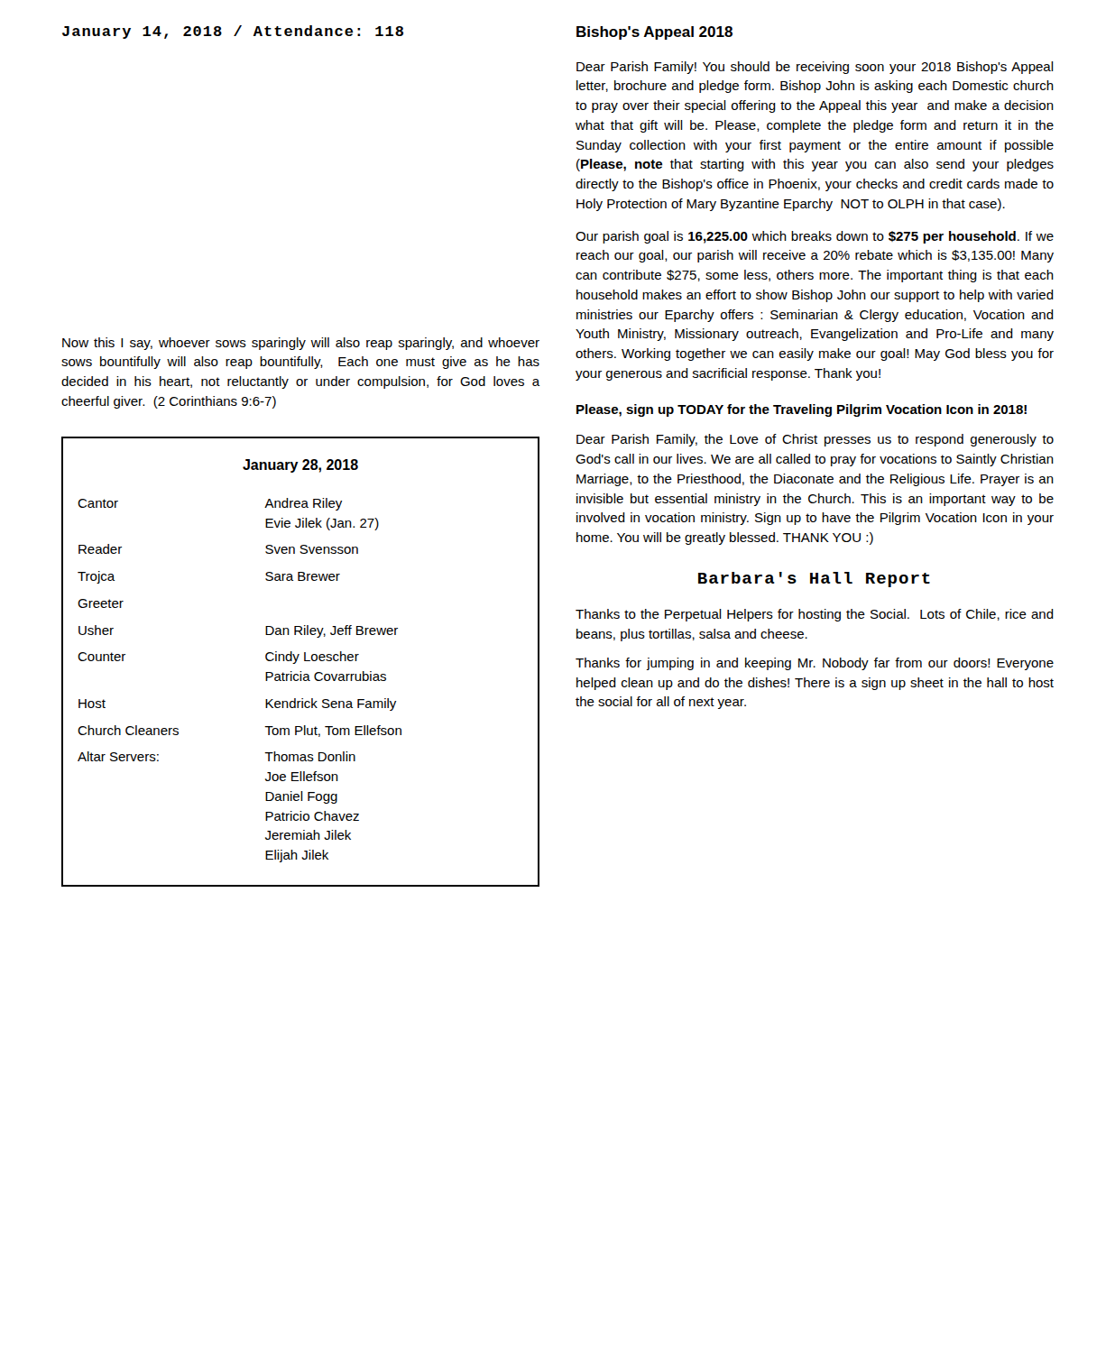January 14, 2018 / Attendance: 118
Now this I say, whoever sows sparingly will also reap sparingly, and whoever sows bountifully will also reap bountifully, Each one must give as he has decided in his heart, not reluctantly or under compulsion, for God loves a cheerful giver. (2 Corinthians 9:6-7)
January 28, 2018
| Cantor | Andrea Riley Evie Jilek (Jan. 27) |
| Reader | Sven Svensson |
| Trojca | Sara Brewer |
| Greeter | |
| Usher | Dan Riley, Jeff Brewer |
| Counter | Cindy Loescher Patricia Covarrubias |
| Host | Kendrick Sena Family |
| Church Cleaners | Tom Plut, Tom Ellefson |
| Altar Servers: | Thomas Donlin Joe Ellefson Daniel Fogg Patricio Chavez Jeremiah Jilek Elijah Jilek |
Bishop's Appeal 2018
Dear Parish Family! You should be receiving soon your 2018 Bishop's Appeal letter, brochure and pledge form. Bishop John is asking each Domestic church to pray over their special offering to the Appeal this year and make a decision what that gift will be. Please, complete the pledge form and return it in the Sunday collection with your first payment or the entire amount if possible (Please, note that starting with this year you can also send your pledges directly to the Bishop's office in Phoenix, your checks and credit cards made to Holy Protection of Mary Byzantine Eparchy NOT to OLPH in that case).
Our parish goal is 16,225.00 which breaks down to $275 per household. If we reach our goal, our parish will receive a 20% rebate which is $3,135.00! Many can contribute $275, some less, others more. The important thing is that each household makes an effort to show Bishop John our support to help with varied ministries our Eparchy offers : Seminarian & Clergy education, Vocation and Youth Ministry, Missionary outreach, Evangelization and Pro-Life and many others. Working together we can easily make our goal! May God bless you for your generous and sacrificial response. Thank you!
Please, sign up TODAY for the Traveling Pilgrim Vocation Icon in 2018!
Dear Parish Family, the Love of Christ presses us to respond generously to God's call in our lives. We are all called to pray for vocations to Saintly Christian Marriage, to the Priesthood, the Diaconate and the Religious Life. Prayer is an invisible but essential ministry in the Church. This is an important way to be involved in vocation ministry. Sign up to have the Pilgrim Vocation Icon in your home. You will be greatly blessed. THANK YOU :)
Barbara's Hall Report
Thanks to the Perpetual Helpers for hosting the Social. Lots of Chile, rice and beans, plus tortillas, salsa and cheese.
Thanks for jumping in and keeping Mr. Nobody far from our doors! Everyone helped clean up and do the dishes! There is a sign up sheet in the hall to host the social for all of next year.